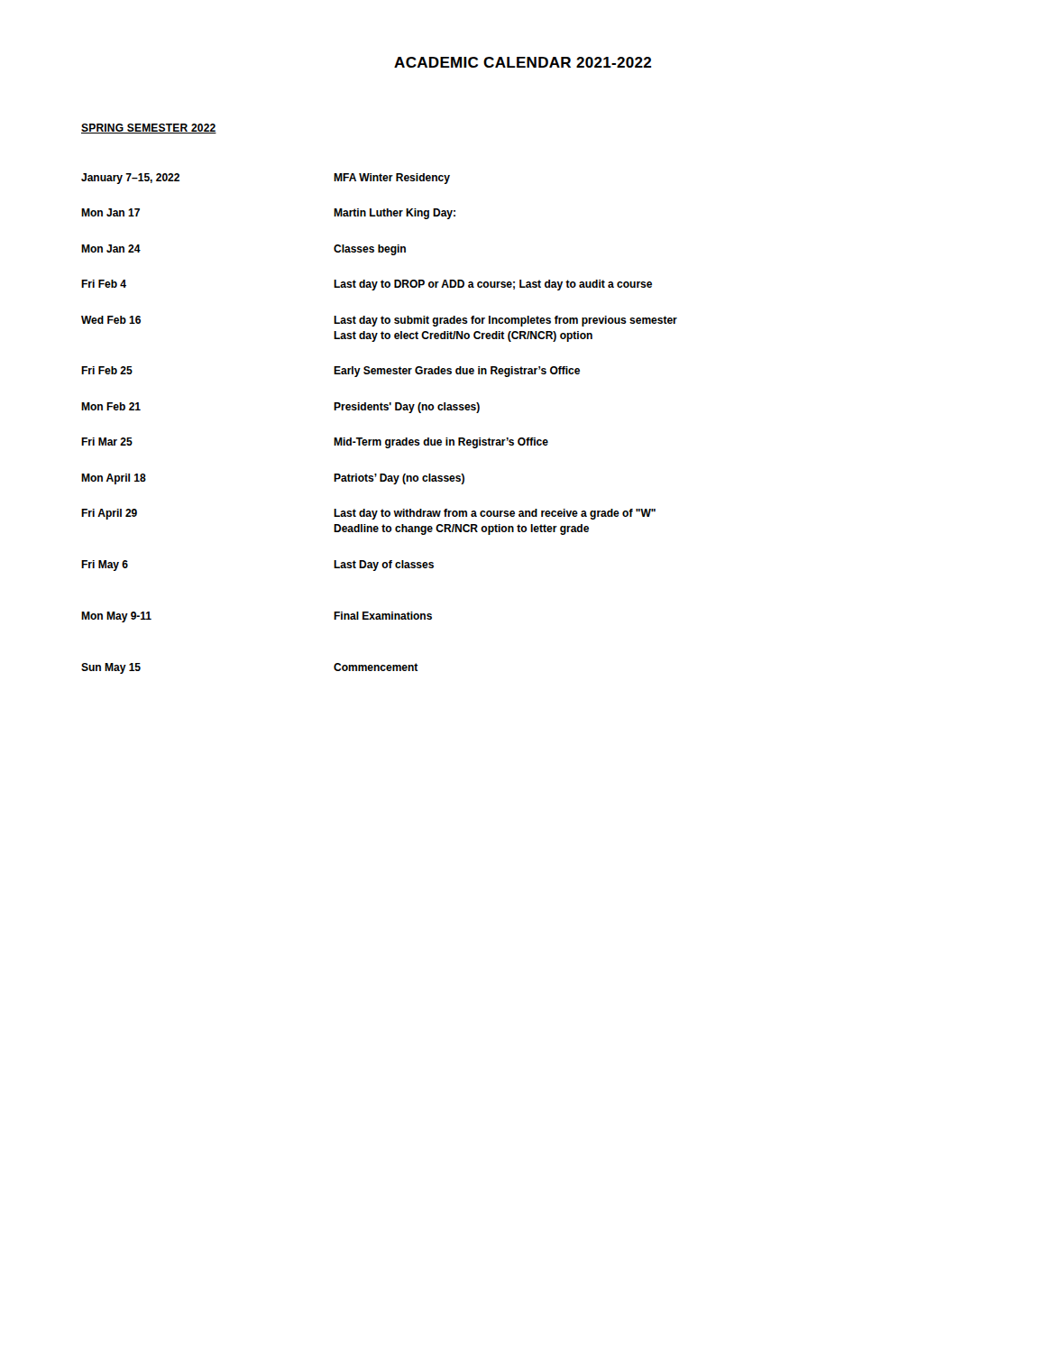ACADEMIC CALENDAR 2021-2022
SPRING SEMESTER 2022
| January 7–15, 2022 | MFA Winter Residency |
| Mon Jan 17 | Martin Luther King Day: |
| Mon Jan 24 | Classes begin |
| Fri Feb 4 | Last day to DROP or ADD a course; Last day to audit a course |
| Wed Feb 16 | Last day to submit grades for Incompletes from previous semester Last day to elect Credit/No Credit (CR/NCR) option |
| Fri Feb 25 | Early Semester Grades due in Registrar’s Office |
| Mon Feb 21 | Presidents' Day (no classes) |
| Fri Mar 25 | Mid-Term grades due in Registrar’s Office |
| Mon April 18 | Patriots’ Day (no classes) |
| Fri April 29 | Last day to withdraw from a course and receive a grade of "W" Deadline to change CR/NCR option to letter grade |
| Fri May 6 | Last Day of classes |
| Mon May 9-11 | Final Examinations |
| Sun May 15 | Commencement |